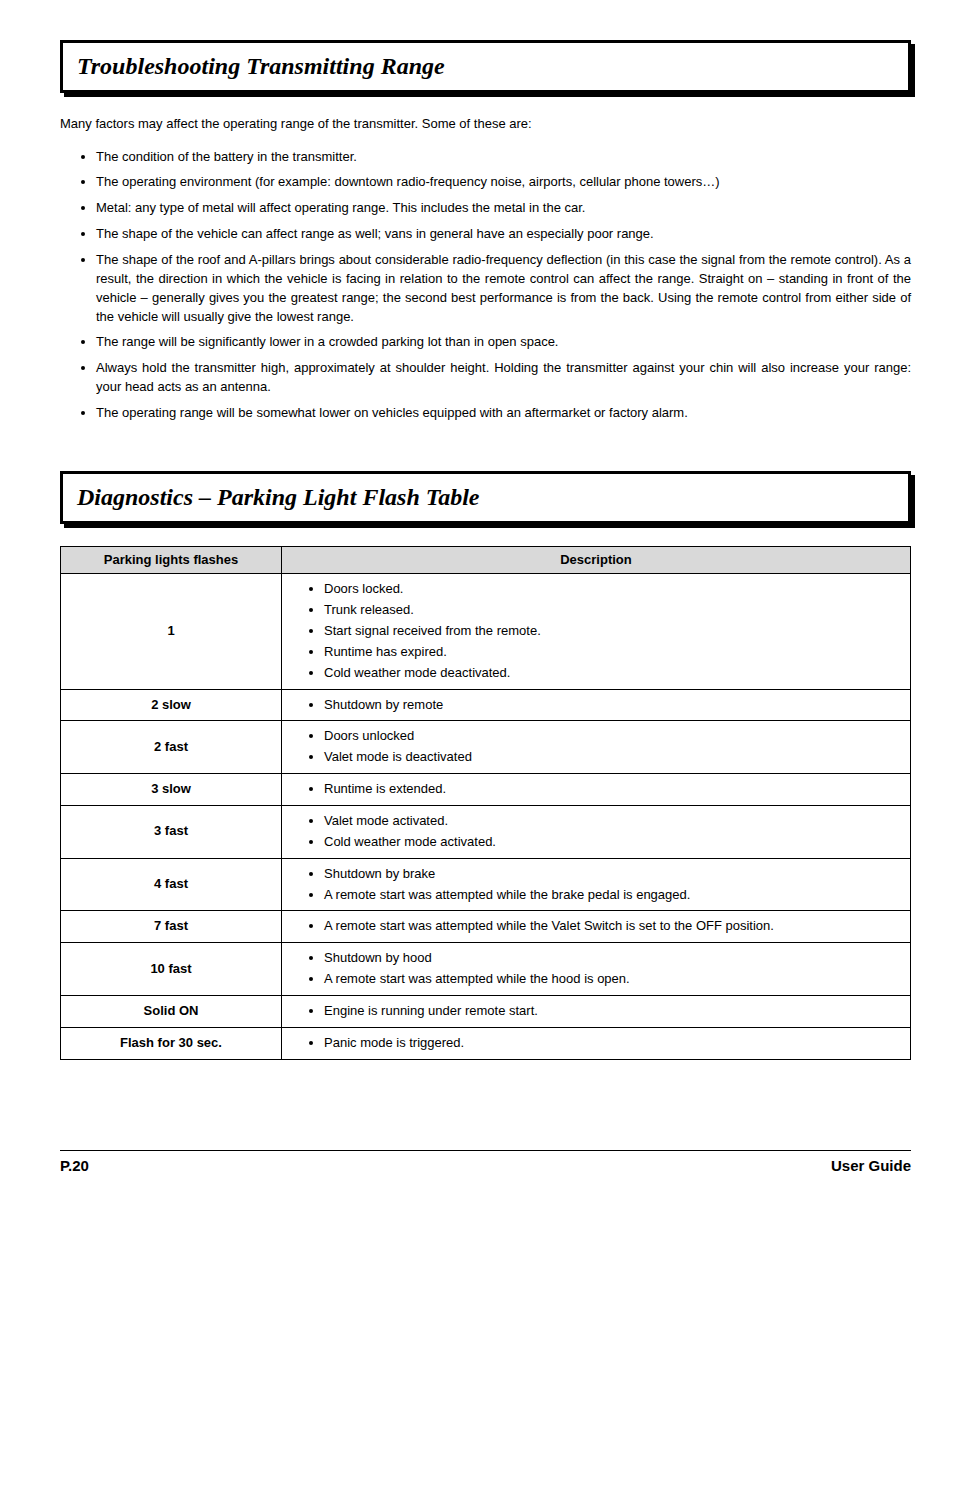Troubleshooting Transmitting Range
Many factors may affect the operating range of the transmitter. Some of these are:
The condition of the battery in the transmitter.
The operating environment (for example: downtown radio-frequency noise, airports, cellular phone towers…)
Metal: any type of metal will affect operating range. This includes the metal in the car.
The shape of the vehicle can affect range as well; vans in general have an especially poor range.
The shape of the roof and A-pillars brings about considerable radio-frequency deflection (in this case the signal from the remote control). As a result, the direction in which the vehicle is facing in relation to the remote control can affect the range. Straight on – standing in front of the vehicle – generally gives you the greatest range; the second best performance is from the back. Using the remote control from either side of the vehicle will usually give the lowest range.
The range will be significantly lower in a crowded parking lot than in open space.
Always hold the transmitter high, approximately at shoulder height. Holding the transmitter against your chin will also increase your range: your head acts as an antenna.
The operating range will be somewhat lower on vehicles equipped with an aftermarket or factory alarm.
Diagnostics – Parking Light Flash Table
| Parking lights flashes | Description |
| --- | --- |
| 1 | Doors locked. Trunk released. Start signal received from the remote. Runtime has expired. Cold weather mode deactivated. |
| 2 slow | Shutdown by remote |
| 2 fast | Doors unlocked Valet mode is deactivated |
| 3 slow | Runtime is extended. |
| 3 fast | Valet mode activated. Cold weather mode activated. |
| 4 fast | Shutdown by brake A remote start was attempted while the brake pedal is engaged. |
| 7 fast | A remote start was attempted while the Valet Switch is set to the OFF position. |
| 10 fast | Shutdown by hood A remote start was attempted while the hood is open. |
| Solid ON | Engine is running under remote start. |
| Flash for 30 sec. | Panic mode is triggered. |
P.20 User Guide